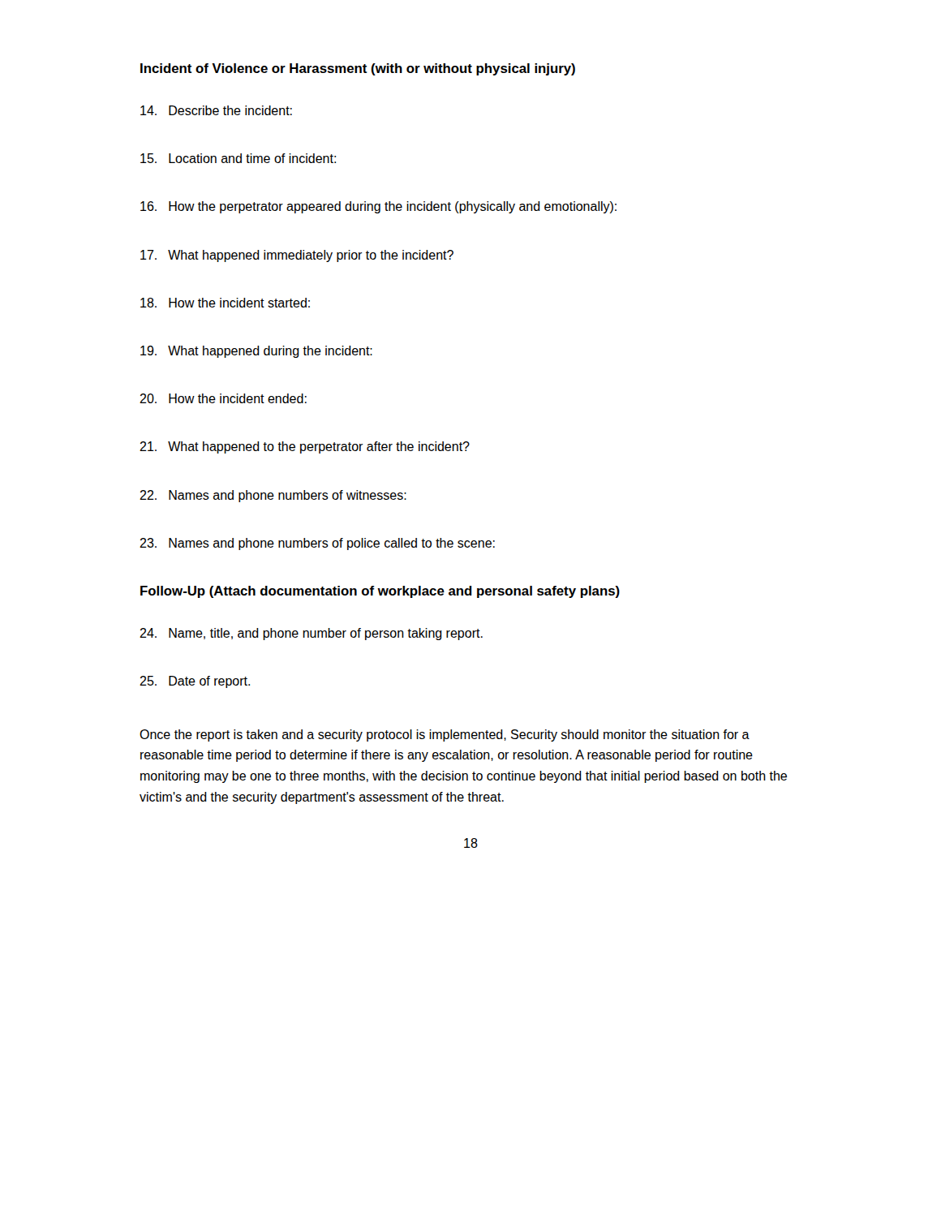Incident of Violence or Harassment (with or without physical injury)
14. Describe the incident:
15. Location and time of incident:
16. How the perpetrator appeared during the incident (physically and emotionally):
17. What happened immediately prior to the incident?
18. How the incident started:
19. What happened during the incident:
20. How the incident ended:
21. What happened to the perpetrator after the incident?
22. Names and phone numbers of witnesses:
23. Names and phone numbers of police called to the scene:
Follow-Up (Attach documentation of workplace and personal safety plans)
24. Name, title, and phone number of person taking report.
25. Date of report.
Once the report is taken and a security protocol is implemented, Security should monitor the situation for a reasonable time period to determine if there is any escalation, or resolution. A reasonable period for routine monitoring may be one to three months, with the decision to continue beyond that initial period based on both the victim's and the security department's assessment of the threat.
18